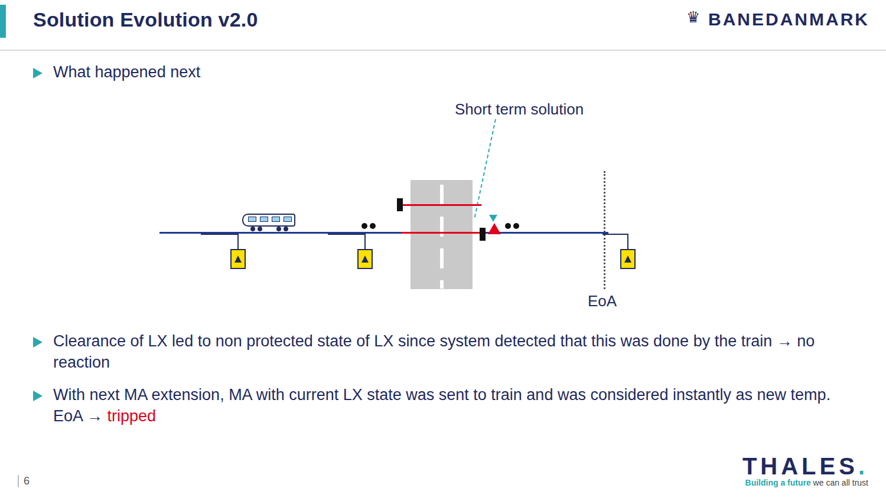Solution Evolution v2.0
♛ BANEDANMARK
What happened next
Short term solution
EoA
Clearance of LX led to non protected state of LX since system detected that this was done by the train → no reaction
With next MA extension, MA with current LX state was sent to train and was considered instantly as new temp. EoA → tripped
6
THALES.
Building a future we can all trust